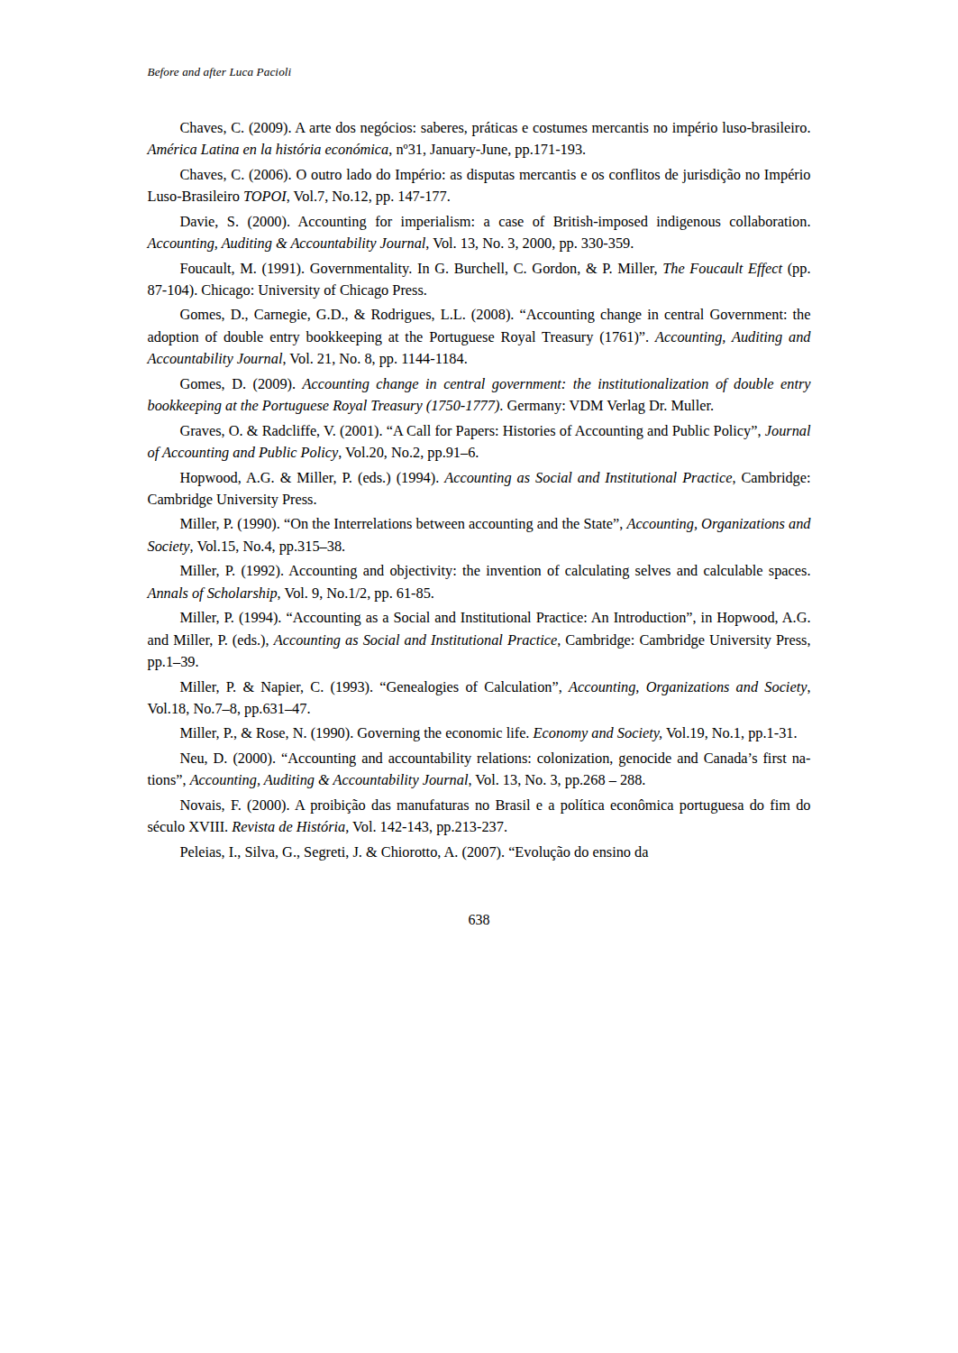Before and after Luca Pacioli
Chaves, C. (2009). A arte dos negócios: saberes, práticas e costumes mercantis no império luso-brasileiro. América Latina en la história económica, nº31, January-June, pp.171-193.
Chaves, C. (2006). O outro lado do Império: as disputas mercantis e os conflitos de jurisdição no Império Luso-Brasileiro TOPOI, Vol.7, No.12, pp. 147-177.
Davie, S. (2000). Accounting for imperialism: a case of British-imposed indigenous collaboration. Accounting, Auditing & Accountability Journal, Vol. 13, No. 3, 2000, pp. 330-359.
Foucault, M. (1991). Governmentality. In G. Burchell, C. Gordon, & P. Miller, The Foucault Effect (pp. 87-104). Chicago: University of Chicago Press.
Gomes, D., Carnegie, G.D., & Rodrigues, L.L. (2008). “Accounting change in central Government: the adoption of double entry bookkeeping at the Portuguese Royal Treasury (1761)”. Accounting, Auditing and Accountability Journal, Vol. 21, No. 8, pp. 1144-1184.
Gomes, D. (2009). Accounting change in central government: the institutionalization of double entry bookkeeping at the Portuguese Royal Treasury (1750-1777). Germany: VDM Verlag Dr. Muller.
Graves, O. & Radcliffe, V. (2001). “A Call for Papers: Histories of Accounting and Public Policy”, Journal of Accounting and Public Policy, Vol.20, No.2, pp.91–6.
Hopwood, A.G. & Miller, P. (eds.) (1994). Accounting as Social and Institutional Practice, Cambridge: Cambridge University Press.
Miller, P. (1990). “On the Interrelations between accounting and the State”, Accounting, Organizations and Society, Vol.15, No.4, pp.315–38.
Miller, P. (1992). Accounting and objectivity: the invention of calculating selves and calculable spaces. Annals of Scholarship, Vol. 9, No.1/2, pp. 61-85.
Miller, P. (1994). “Accounting as a Social and Institutional Practice: An Introduction”, in Hopwood, A.G. and Miller, P. (eds.), Accounting as Social and Institutional Practice, Cambridge: Cambridge University Press, pp.1–39.
Miller, P. & Napier, C. (1993). “Genealogies of Calculation”, Accounting, Organizations and Society, Vol.18, No.7–8, pp.631–47.
Miller, P., & Rose, N. (1990). Governing the economic life. Economy and Society, Vol.19, No.1, pp.1-31.
Neu, D. (2000). “Accounting and accountability relations: colonization, genocide and Canada’s first nations”, Accounting, Auditing & Accountability Journal, Vol. 13, No. 3, pp.268 – 288.
Novais, F. (2000). A proibição das manufaturas no Brasil e a política econômica portuguesa do fim do século XVIII. Revista de História, Vol. 142-143, pp.213-237.
Peleias, I., Silva, G., Segreti, J. & Chiorotto, A. (2007). “Evolução do ensino da
638